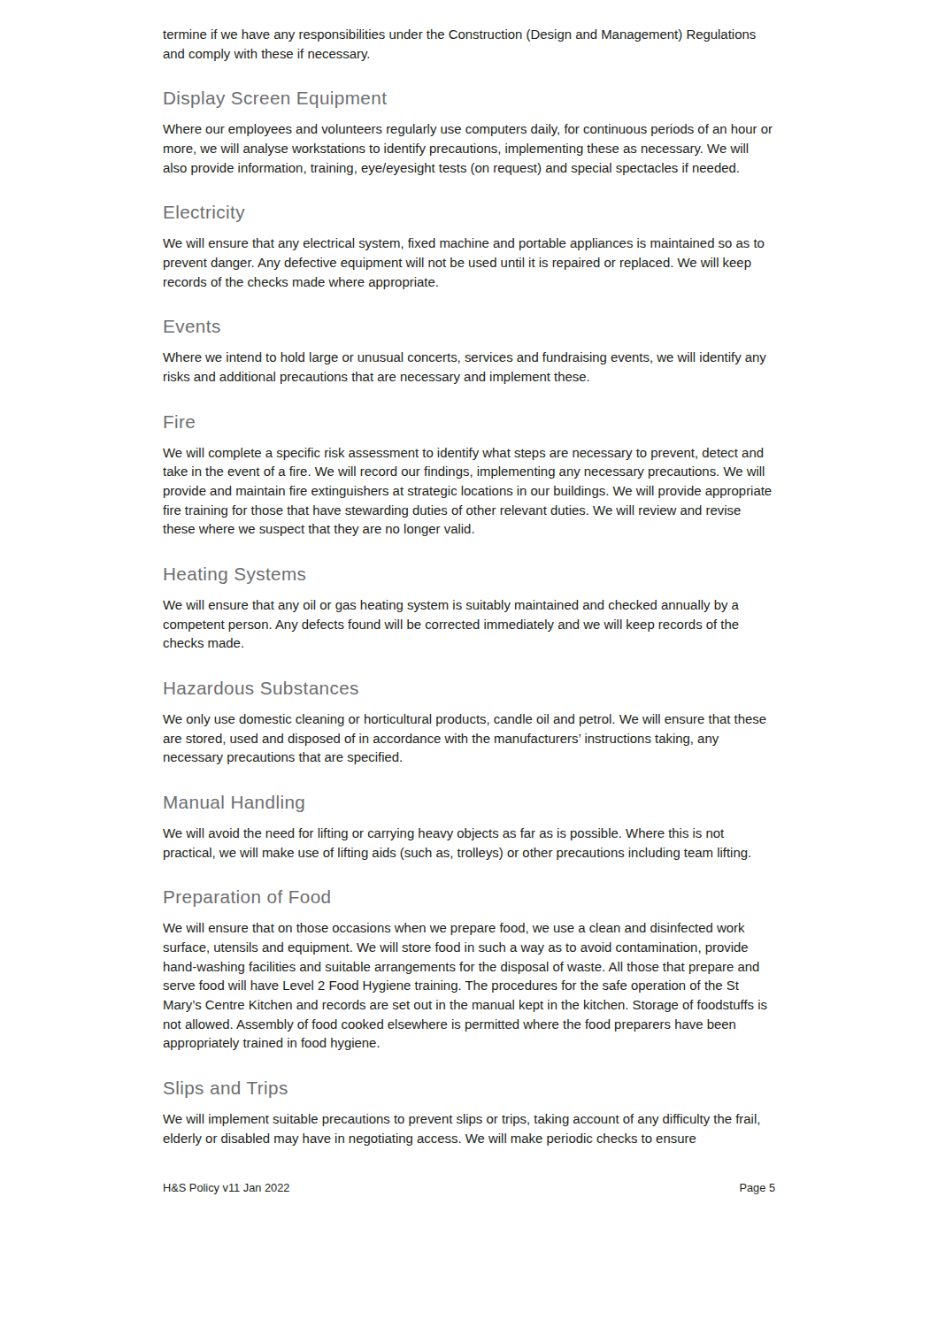termine if we have any responsibilities under the Construction (Design and Management) Regulations and comply with these if necessary.
Display Screen Equipment
Where our employees and volunteers regularly use computers daily, for continuous periods of an hour or more, we will analyse workstations to identify precautions, implementing these as necessary. We will also provide information, training, eye/eyesight tests (on request) and special spectacles if needed.
Electricity
We will ensure that any electrical system, fixed machine and portable appliances is maintained so as to prevent danger. Any defective equipment will not be used until it is repaired or replaced. We will keep records of the checks made where appropriate.
Events
Where we intend to hold large or unusual concerts, services and fundraising events, we will identify any risks and additional precautions that are necessary and implement these.
Fire
We will complete a specific risk assessment to identify what steps are necessary to prevent, detect and take in the event of a fire. We will record our findings, implementing any necessary precautions. We will provide and maintain fire extinguishers at strategic locations in our buildings. We will provide appropriate fire training for those that have stewarding duties of other relevant duties. We will review and revise these where we suspect that they are no longer valid.
Heating Systems
We will ensure that any oil or gas heating system is suitably maintained and checked annually by a competent person. Any defects found will be corrected immediately and we will keep records of the checks made.
Hazardous Substances
We only use domestic cleaning or horticultural products, candle oil and petrol. We will ensure that these are stored, used and disposed of in accordance with the manufacturers’ instructions taking, any necessary precautions that are specified.
Manual Handling
We will avoid the need for lifting or carrying heavy objects as far as is possible. Where this is not practical, we will make use of lifting aids (such as, trolleys) or other precautions including team lifting.
Preparation of Food
We will ensure that on those occasions when we prepare food, we use a clean and disinfected work surface, utensils and equipment. We will store food in such a way as to avoid contamination, provide hand-washing facilities and suitable arrangements for the disposal of waste. All those that prepare and serve food will have Level 2 Food Hygiene training. The procedures for the safe operation of the St Mary’s Centre Kitchen and records are set out in the manual kept in the kitchen. Storage of foodstuffs is not allowed. Assembly of food cooked elsewhere is permitted where the food preparers have been appropriately trained in food hygiene.
Slips and Trips
We will implement suitable precautions to prevent slips or trips, taking account of any difficulty the frail, elderly or disabled may have in negotiating access. We will make periodic checks to ensure
H&S Policy v11 Jan 2022 Page 5